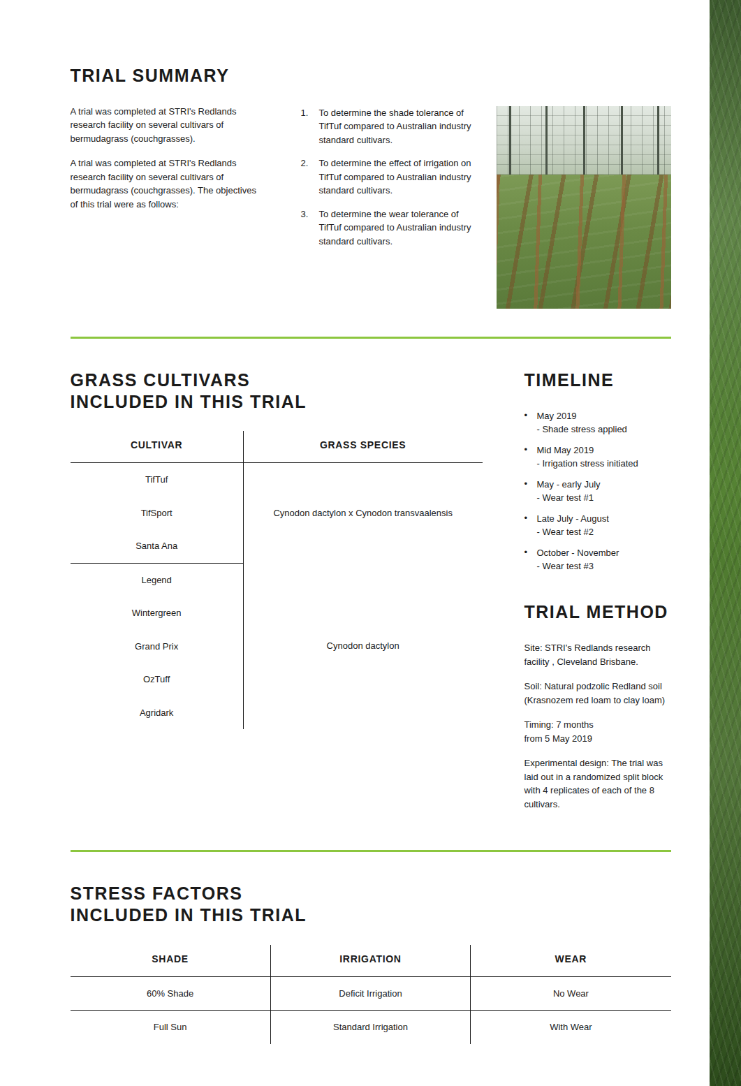TRIAL SUMMARY
A trial was completed at STRI's Redlands research facility on several cultivars of bermudagrass (couchgrasses).
A trial was completed at STRI's Redlands research facility on several cultivars of bermudagrass (couchgrasses). The objectives of this trial were as follows:
To determine the shade tolerance of TifTuf compared to Australian industry standard cultivars.
To determine the effect of irrigation on TifTuf compared to Australian industry standard cultivars.
To determine the wear tolerance of TifTuf compared to Australian industry standard cultivars.
GRASS CULTIVARS
INCLUDED IN THIS TRIAL
| CULTIVAR | GRASS SPECIES |
| --- | --- |
| TifTuf | Cynodon dactylon x Cynodon transvaalensis |
| TifSport |
| Santa Ana |
| Legend | Cynodon dactylon |
| Wintergreen |
| Grand Prix |
| OzTuff |
| Agridark |
TIMELINE
May 2019- Shade stress applied
Mid May 2019- Irrigation stress initiated
May - early July- Wear test #1
Late July - August- Wear test #2
October - November- Wear test #3
TRIAL METHOD
Site: STRI's Redlands research facility , Cleveland Brisbane.
Soil: Natural podzolic Redland soil (Krasnozem red loam to clay loam)
Timing: 7 months
from 5 May 2019
Experimental design: The trial was laid out in a randomized split block with 4 replicates of each of the 8 cultivars.
STRESS FACTORS
INCLUDED IN THIS TRIAL
| SHADE | IRRIGATION | WEAR |
| --- | --- | --- |
| 60% Shade | Deficit Irrigation | No Wear |
| Full Sun | Standard Irrigation | With Wear |